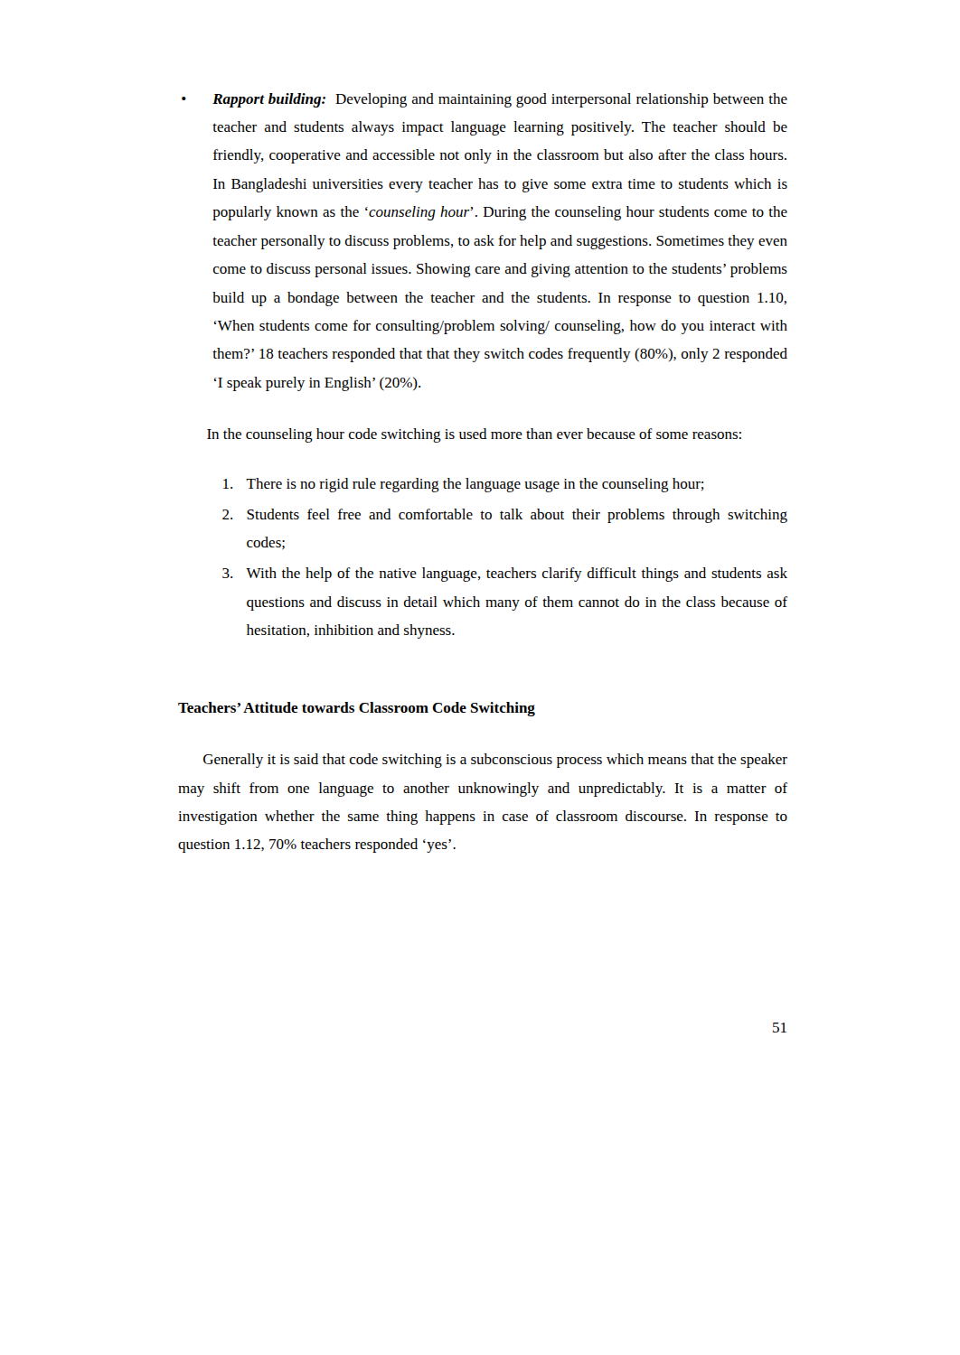Rapport building: Developing and maintaining good interpersonal relationship between the teacher and students always impact language learning positively. The teacher should be friendly, cooperative and accessible not only in the classroom but also after the class hours. In Bangladeshi universities every teacher has to give some extra time to students which is popularly known as the ‘counseling hour’. During the counseling hour students come to the teacher personally to discuss problems, to ask for help and suggestions. Sometimes they even come to discuss personal issues. Showing care and giving attention to the students’ problems build up a bondage between the teacher and the students. In response to question 1.10, ‘When students come for consulting/problem solving/ counseling, how do you interact with them?’ 18 teachers responded that that they switch codes frequently (80%), only 2 responded ‘I speak purely in English’ (20%).
In the counseling hour code switching is used more than ever because of some reasons:
There is no rigid rule regarding the language usage in the counseling hour;
Students feel free and comfortable to talk about their problems through switching codes;
With the help of the native language, teachers clarify difficult things and students ask questions and discuss in detail which many of them cannot do in the class because of hesitation, inhibition and shyness.
Teachers’ Attitude towards Classroom Code Switching
Generally it is said that code switching is a subconscious process which means that the speaker may shift from one language to another unknowingly and unpredictably. It is a matter of investigation whether the same thing happens in case of classroom discourse. In response to question 1.12, 70% teachers responded ‘yes’.
51